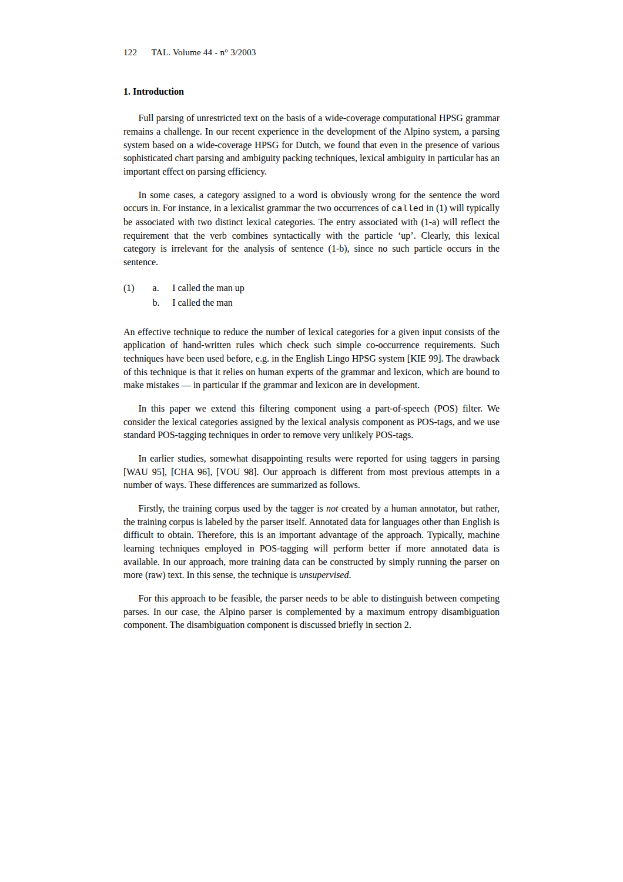122 TAL. Volume 44 - n° 3/2003
1. Introduction
Full parsing of unrestricted text on the basis of a wide-coverage computational HPSG grammar remains a challenge. In our recent experience in the development of the Alpino system, a parsing system based on a wide-coverage HPSG for Dutch, we found that even in the presence of various sophisticated chart parsing and ambiguity packing techniques, lexical ambiguity in particular has an important effect on parsing efficiency.
In some cases, a category assigned to a word is obviously wrong for the sentence the word occurs in. For instance, in a lexicalist grammar the two occurrences of called in (1) will typically be associated with two distinct lexical categories. The entry associated with (1-a) will reflect the requirement that the verb combines syntactically with the particle ‘up’. Clearly, this lexical category is irrelevant for the analysis of sentence (1-b), since no such particle occurs in the sentence.
| (1) | a. | I called the man up |
| | b. | I called the man |
An effective technique to reduce the number of lexical categories for a given input consists of the application of hand-written rules which check such simple co-occurrence requirements. Such techniques have been used before, e.g. in the English Lingo HPSG system [KIE 99]. The drawback of this technique is that it relies on human experts of the grammar and lexicon, which are bound to make mistakes — in particular if the grammar and lexicon are in development.
In this paper we extend this filtering component using a part-of-speech (POS) filter. We consider the lexical categories assigned by the lexical analysis component as POS-tags, and we use standard POS-tagging techniques in order to remove very unlikely POS-tags.
In earlier studies, somewhat disappointing results were reported for using taggers in parsing [WAU 95], [CHA 96], [VOU 98]. Our approach is different from most previous attempts in a number of ways. These differences are summarized as follows.
Firstly, the training corpus used by the tagger is not created by a human annotator, but rather, the training corpus is labeled by the parser itself. Annotated data for languages other than English is difficult to obtain. Therefore, this is an important advantage of the approach. Typically, machine learning techniques employed in POS-tagging will perform better if more annotated data is available. In our approach, more training data can be constructed by simply running the parser on more (raw) text. In this sense, the technique is unsupervised.
For this approach to be feasible, the parser needs to be able to distinguish between competing parses. In our case, the Alpino parser is complemented by a maximum entropy disambiguation component. The disambiguation component is discussed briefly in section 2.